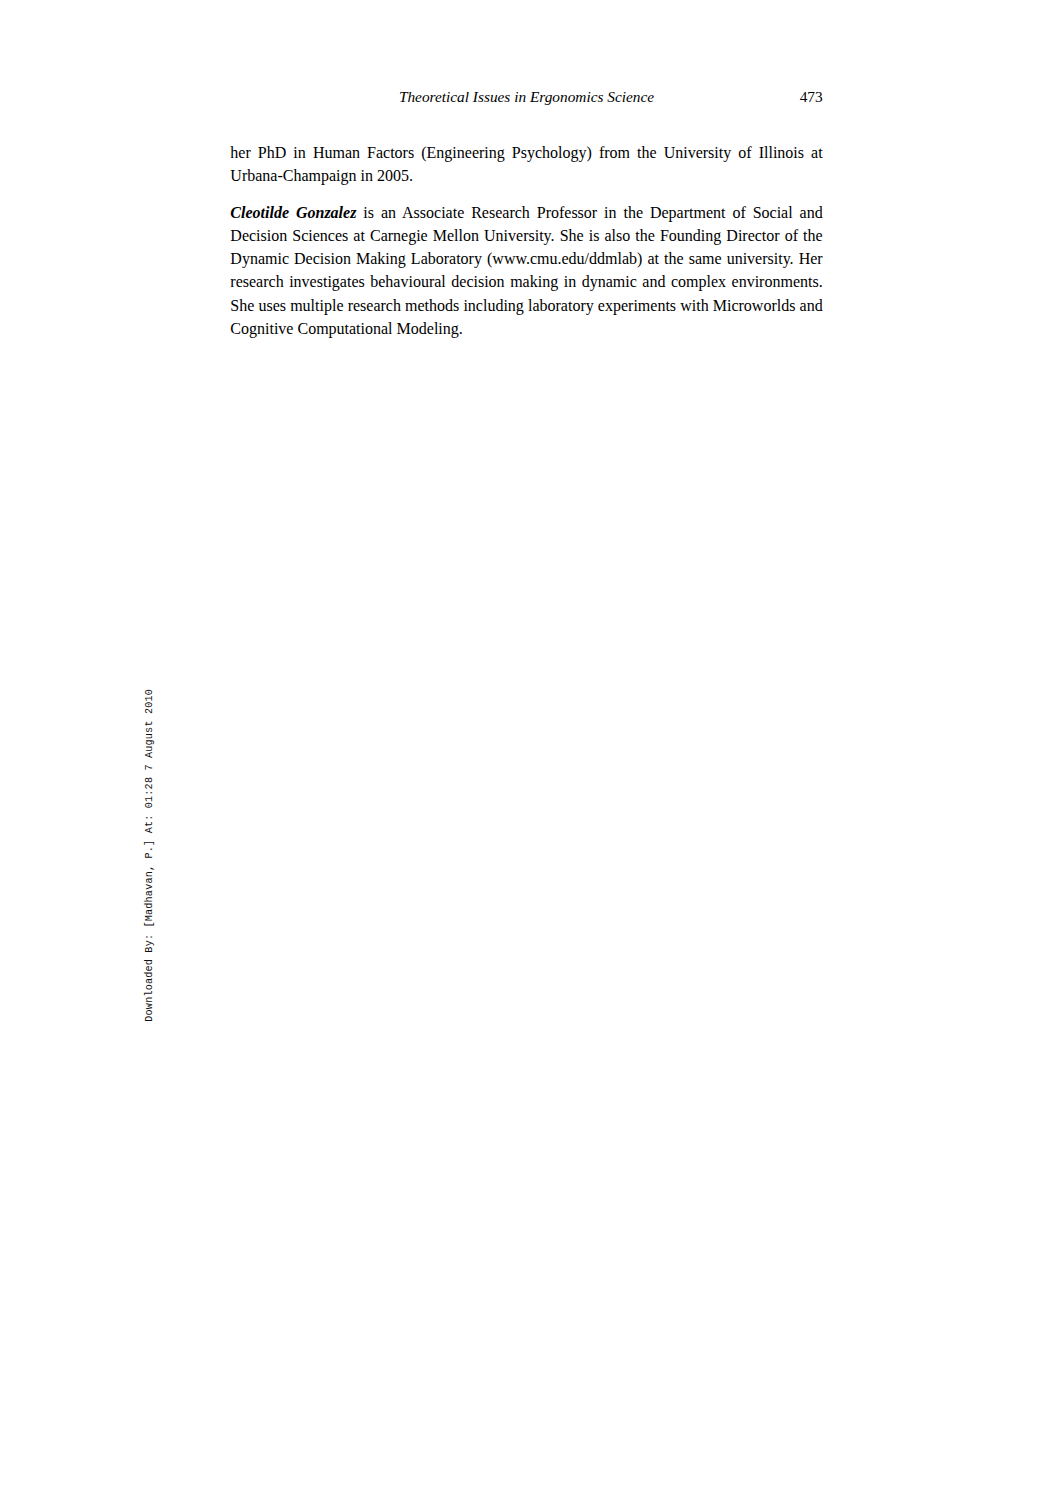Theoretical Issues in Ergonomics Science 473
her PhD in Human Factors (Engineering Psychology) from the University of Illinois at Urbana-Champaign in 2005.
Cleotilde Gonzalez is an Associate Research Professor in the Department of Social and Decision Sciences at Carnegie Mellon University. She is also the Founding Director of the Dynamic Decision Making Laboratory (www.cmu.edu/ddmlab) at the same university. Her research investigates behavioural decision making in dynamic and complex environments. She uses multiple research methods including laboratory experiments with Microworlds and Cognitive Computational Modeling.
Downloaded By: [Madhavan, P.] At: 01:28 7 August 2010